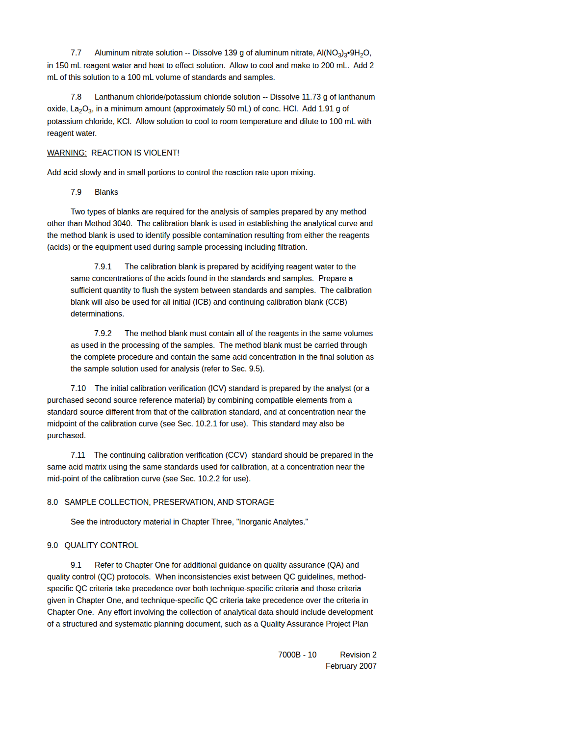7.7 Aluminum nitrate solution -- Dissolve 139 g of aluminum nitrate, Al(NO3)3•9H2O, in 150 mL reagent water and heat to effect solution. Allow to cool and make to 200 mL. Add 2 mL of this solution to a 100 mL volume of standards and samples.
7.8 Lanthanum chloride/potassium chloride solution -- Dissolve 11.73 g of lanthanum oxide, La2O3, in a minimum amount (approximately 50 mL) of conc. HCl. Add 1.91 g of potassium chloride, KCl. Allow solution to cool to room temperature and dilute to 100 mL with reagent water.
WARNING: REACTION IS VIOLENT!
Add acid slowly and in small portions to control the reaction rate upon mixing.
7.9 Blanks
Two types of blanks are required for the analysis of samples prepared by any method other than Method 3040. The calibration blank is used in establishing the analytical curve and the method blank is used to identify possible contamination resulting from either the reagents (acids) or the equipment used during sample processing including filtration.
7.9.1 The calibration blank is prepared by acidifying reagent water to the same concentrations of the acids found in the standards and samples. Prepare a sufficient quantity to flush the system between standards and samples. The calibration blank will also be used for all initial (ICB) and continuing calibration blank (CCB) determinations.
7.9.2 The method blank must contain all of the reagents in the same volumes as used in the processing of the samples. The method blank must be carried through the complete procedure and contain the same acid concentration in the final solution as the sample solution used for analysis (refer to Sec. 9.5).
7.10 The initial calibration verification (ICV) standard is prepared by the analyst (or a purchased second source reference material) by combining compatible elements from a standard source different from that of the calibration standard, and at concentration near the midpoint of the calibration curve (see Sec. 10.2.1 for use). This standard may also be purchased.
7.11 The continuing calibration verification (CCV) standard should be prepared in the same acid matrix using the same standards used for calibration, at a concentration near the mid-point of the calibration curve (see Sec. 10.2.2 for use).
8.0 SAMPLE COLLECTION, PRESERVATION, AND STORAGE
See the introductory material in Chapter Three, "Inorganic Analytes."
9.0 QUALITY CONTROL
9.1 Refer to Chapter One for additional guidance on quality assurance (QA) and quality control (QC) protocols. When inconsistencies exist between QC guidelines, method-specific QC criteria take precedence over both technique-specific criteria and those criteria given in Chapter One, and technique-specific QC criteria take precedence over the criteria in Chapter One. Any effort involving the collection of analytical data should include development of a structured and systematic planning document, such as a Quality Assurance Project Plan
7000B - 10 Revision 2
February 2007